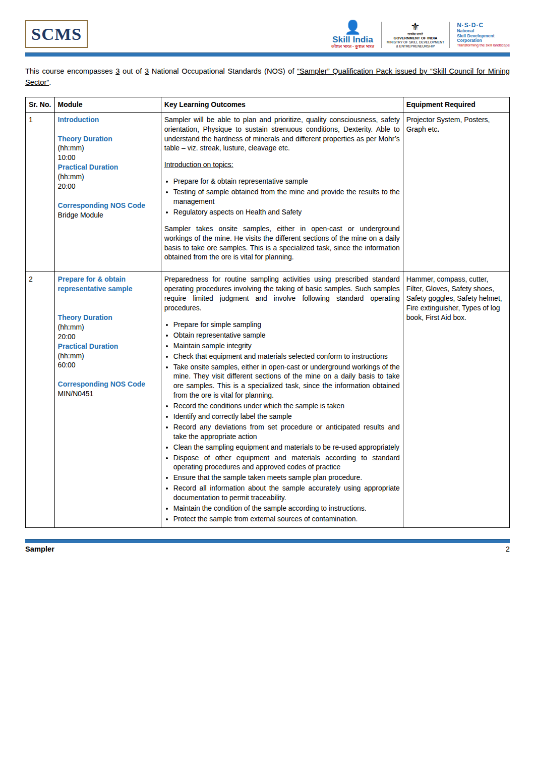SCMS
👤
Skill India
कौशल भारत - कुशल भारत
⚜
सत्यमेव जयते
GOVERNMENT OF INDIA
MINISTRY OF SKILL DEVELOPMENT
& ENTREPRENEURSHIP
N·S·D·C
National
Skill Development
Corporation
Transforming the skill landscape
This course encompasses 3 out of 3 National Occupational Standards (NOS) of “Sampler” Qualification Pack issued by “Skill Council for Mining Sector”.
| Sr. No. | Module | Key Learning Outcomes | Equipment Required |
| --- | --- | --- | --- |
| 1 | Introduction Theory Duration (hh:mm) 10:00 Practical Duration (hh:mm) 20:00 Corresponding NOS Code Bridge Module | Sampler will be able to plan and prioritize, quality consciousness, safety orientation, Physique to sustain strenuous conditions, Dexterity. Able to understand the hardness of minerals and different properties as per Mohr’s table – viz. streak, lusture, cleavage etc. Introduction on topics: Prepare for & obtain representative sample Testing of sample obtained from the mine and provide the results to the management Regulatory aspects on Health and Safety Sampler takes onsite samples, either in open-cast or underground workings of the mine. He visits the different sections of the mine on a daily basis to take ore samples. This is a specialized task, since the information obtained from the ore is vital for planning. | Projector System, Posters, Graph etc . |
| 2 | Prepare for & obtain representative sample Theory Duration (hh:mm) 20:00 Practical Duration (hh:mm) 60:00 Corresponding NOS Code MIN/N0451 | Preparedness for routine sampling activities using prescribed standard operating procedures involving the taking of basic samples. Such samples require limited judgment and involve following standard operating procedures. Prepare for simple sampling Obtain representative sample Maintain sample integrity Check that equipment and materials selected conform to instructions Take onsite samples, either in open-cast or underground workings of the mine. They visit different sections of the mine on a daily basis to take ore samples. This is a specialized task, since the information obtained from the ore is vital for planning. Record the conditions under which the sample is taken Identify and correctly label the sample Record any deviations from set procedure or anticipated results and take the appropriate action Clean the sampling equipment and materials to be re-used appropriately Dispose of other equipment and materials according to standard operating procedures and approved codes of practice Ensure that the sample taken meets sample plan procedure. Record all information about the sample accurately using appropriate documentation to permit traceability. Maintain the condition of the sample according to instructions. Protect the sample from external sources of contamination. | Hammer, compass, cutter, Filter, Gloves, Safety shoes, Safety goggles, Safety helmet, Fire extinguisher, Types of log book, First Aid box. |
Sampler
2